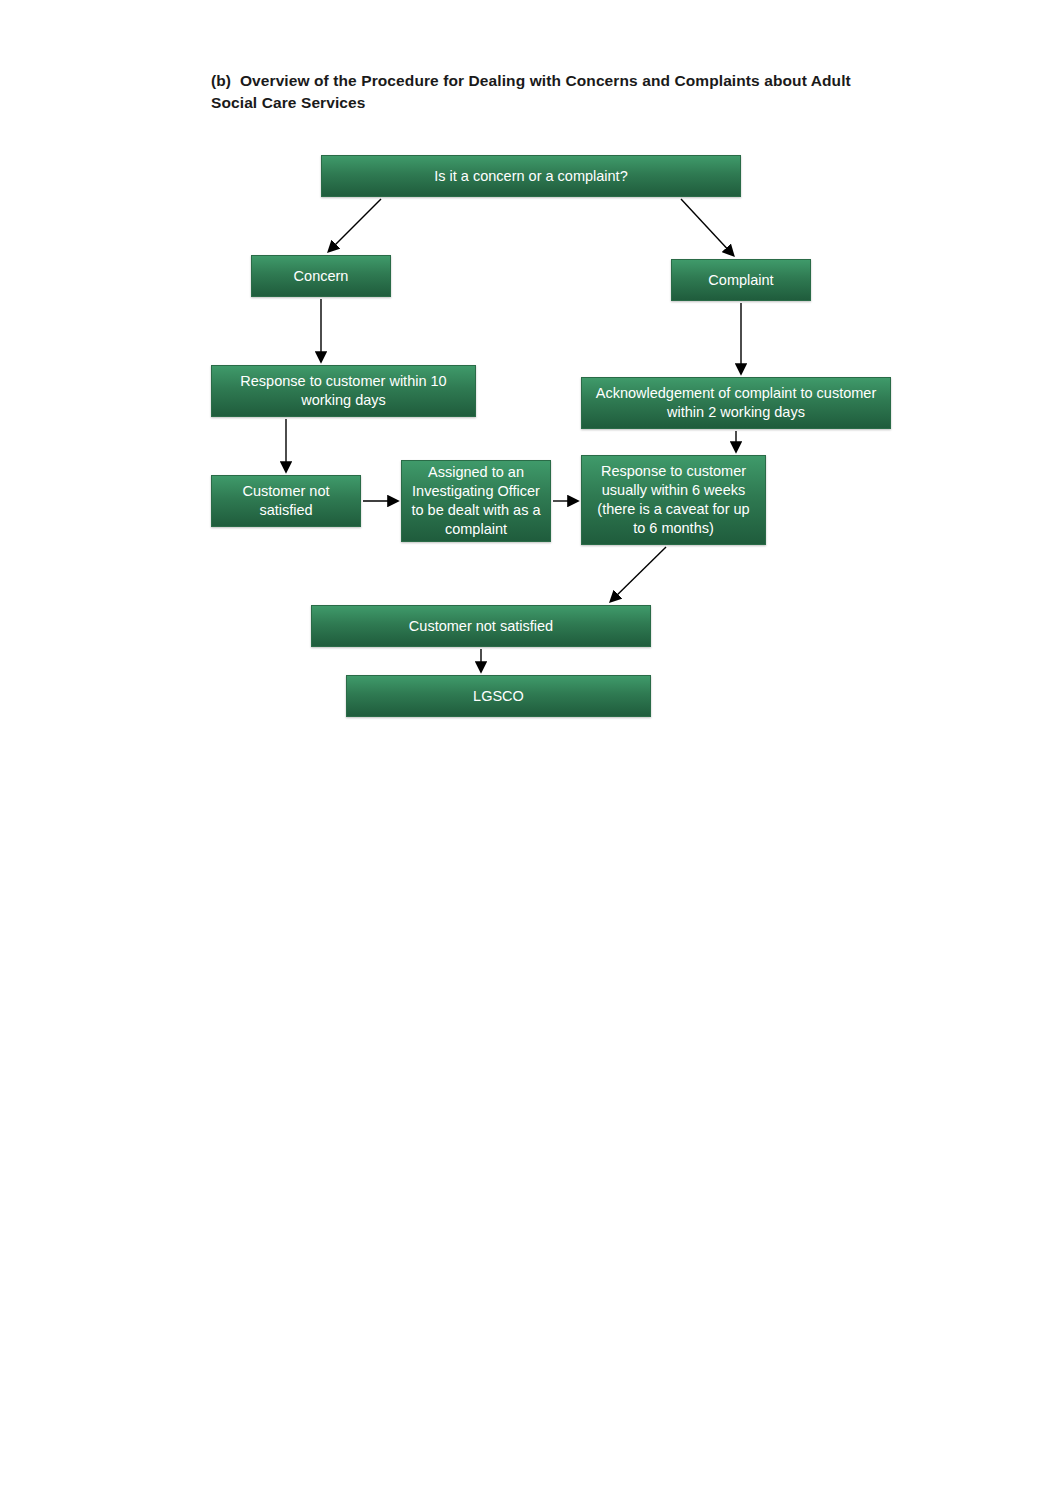(b) Overview of the Procedure for Dealing with Concerns and Complaints about Adult Social Care Services
Is it a concern or a complaint?
Concern
Complaint
Response to customer within 10 working days
Acknowledgement of complaint to customer within 2 working days
Customer not satisfied
Assigned to an Investigating Officer to be dealt with as a complaint
Response to customer usually within 6 weeks (there is a caveat for up to 6 months)
Customer not satisfied
LGSCO